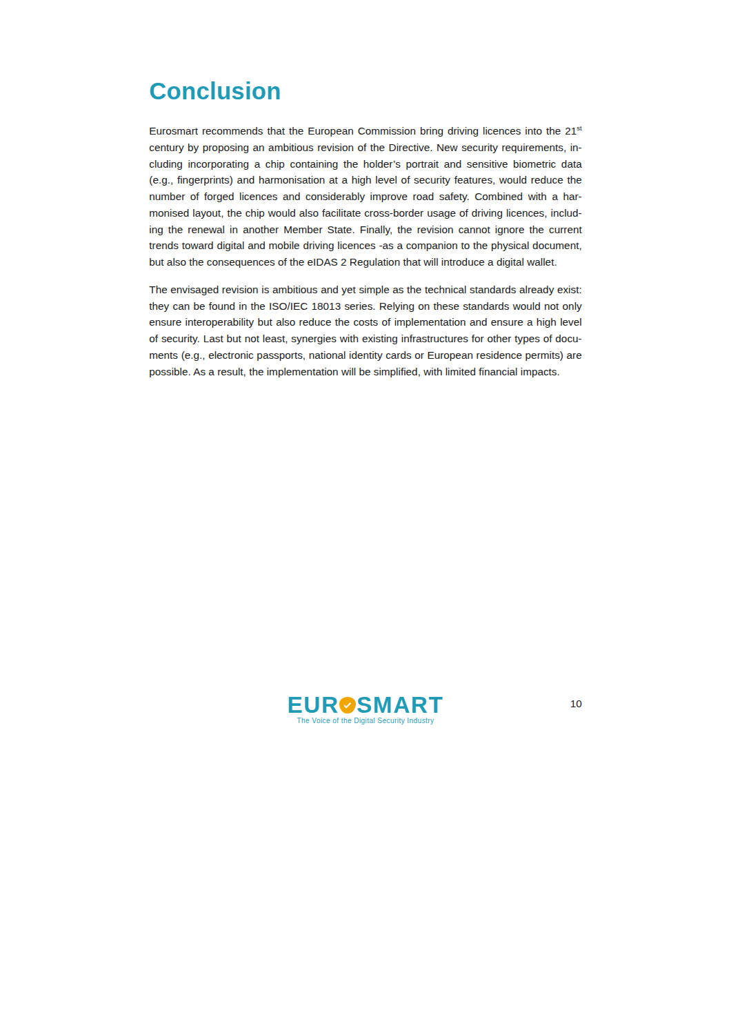Conclusion
Eurosmart recommends that the European Commission bring driving licences into the 21st century by proposing an ambitious revision of the Directive. New security requirements, including incorporating a chip containing the holder’s portrait and sensitive biometric data (e.g., fingerprints) and harmonisation at a high level of security features, would reduce the number of forged licences and considerably improve road safety. Combined with a harmonised layout, the chip would also facilitate cross-border usage of driving licences, including the renewal in another Member State. Finally, the revision cannot ignore the current trends toward digital and mobile driving licences -as a companion to the physical document, but also the consequences of the eIDAS 2 Regulation that will introduce a digital wallet.
The envisaged revision is ambitious and yet simple as the technical standards already exist: they can be found in the ISO/IEC 18013 series. Relying on these standards would not only ensure interoperability but also reduce the costs of implementation and ensure a high level of security. Last but not least, synergies with existing infrastructures for other types of documents (e.g., electronic passports, national identity cards or European residence permits) are possible. As a result, the implementation will be simplified, with limited financial impacts.
EUR SMART
The Voice of the Digital Security Industry
10